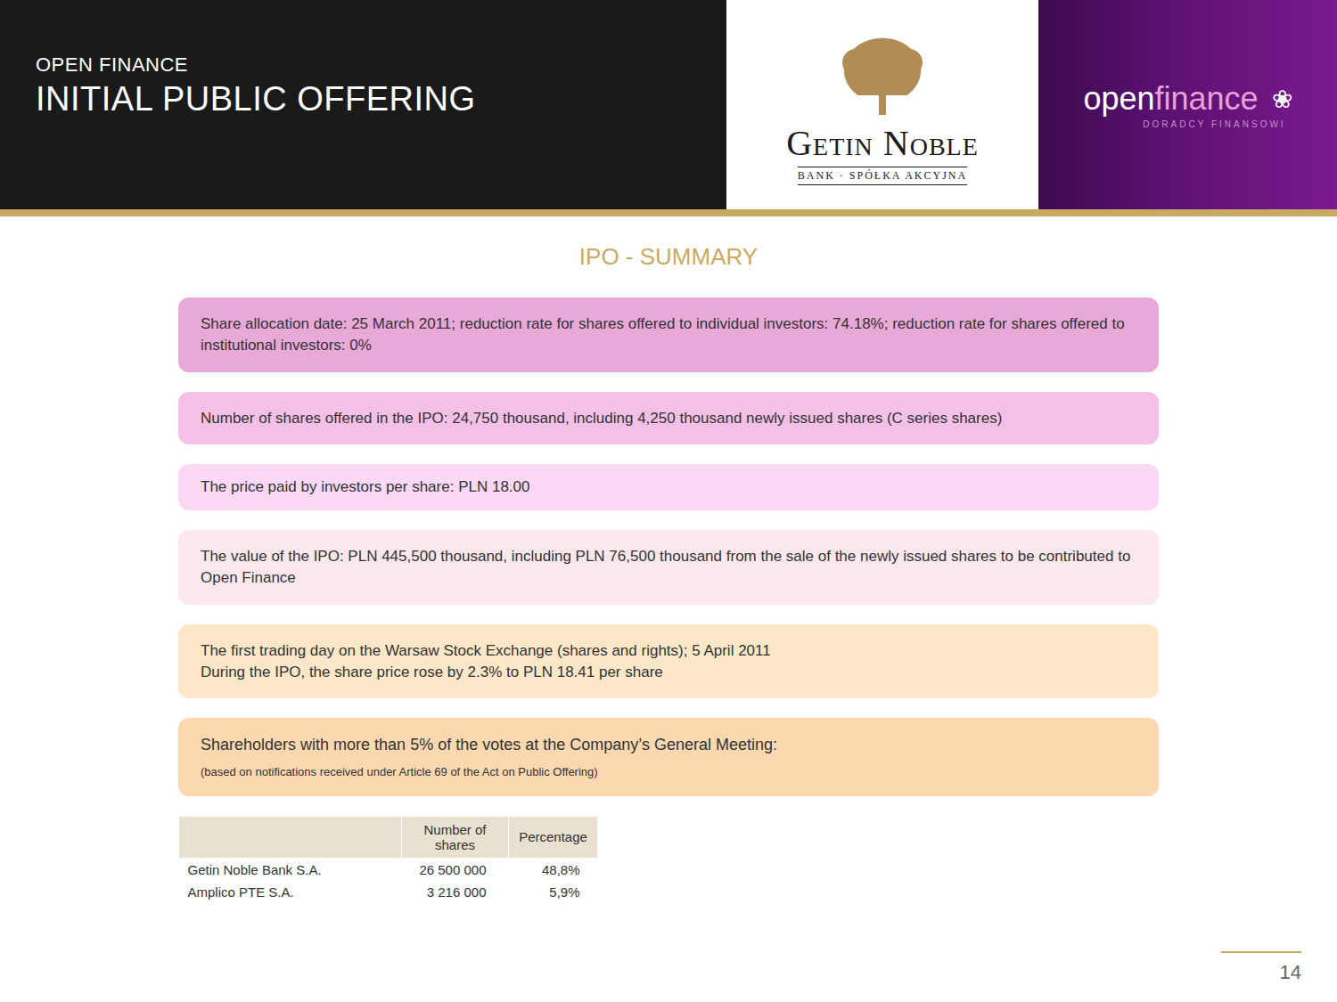Open Finance
Initial public offering
Getin Noble
BANK · SPÓŁKA AKCYJNA
open finance ❀
DORADCY FINANSOWI
IPO - SUMMARY
Share allocation date: 25 March 2011; reduction rate for shares offered to individual investors: 74.18%; reduction rate for shares offered to institutional investors: 0%
Number of shares offered in the IPO: 24,750 thousand, including 4,250 thousand newly issued shares (C series shares)
The price paid by investors per share: PLN 18.00
The value of the IPO: PLN 445,500 thousand, including PLN 76,500 thousand from the sale of the newly issued shares to be contributed to Open Finance
The first trading day on the Warsaw Stock Exchange (shares and rights); 5 April 2011
During the IPO, the share price rose by 2.3% to PLN 18.41 per share
Shareholders with more than 5% of the votes at the Company’s General Meeting:
(based on notifications received under Article 69 of the Act on Public Offering)
| | Number of shares | Percentage |
| --- | --- | --- |
| Getin Noble Bank S.A. | 26 500 000 | 48,8% |
| Amplico PTE S.A. | 3 216 000 | 5,9% |
14